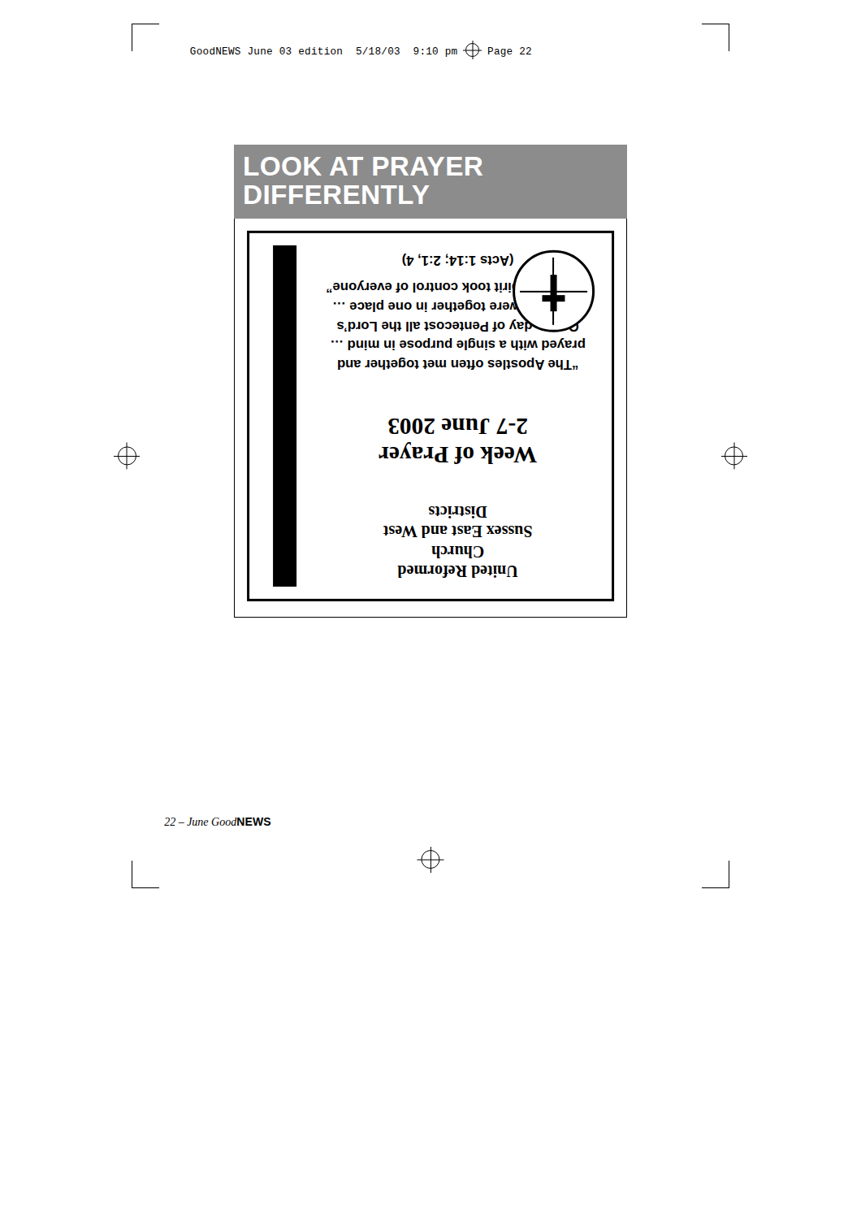GoodNEWS June 03 edition 5/18/03 9:10 pm Page 22
LOOK AT PRAYER DIFFERENTLY
United Reformed
Church
Sussex East and West
Districts
Week of Prayer
2-7 June 2003
“The Apostles often met together and prayed with a single purpose in mind … On the day of Pentecost all the Lord’s followers were together in one place … The Holy Spirit took control of everyone” (Acts 1:14; 2:1, 4)
22 – June GoodNEWS